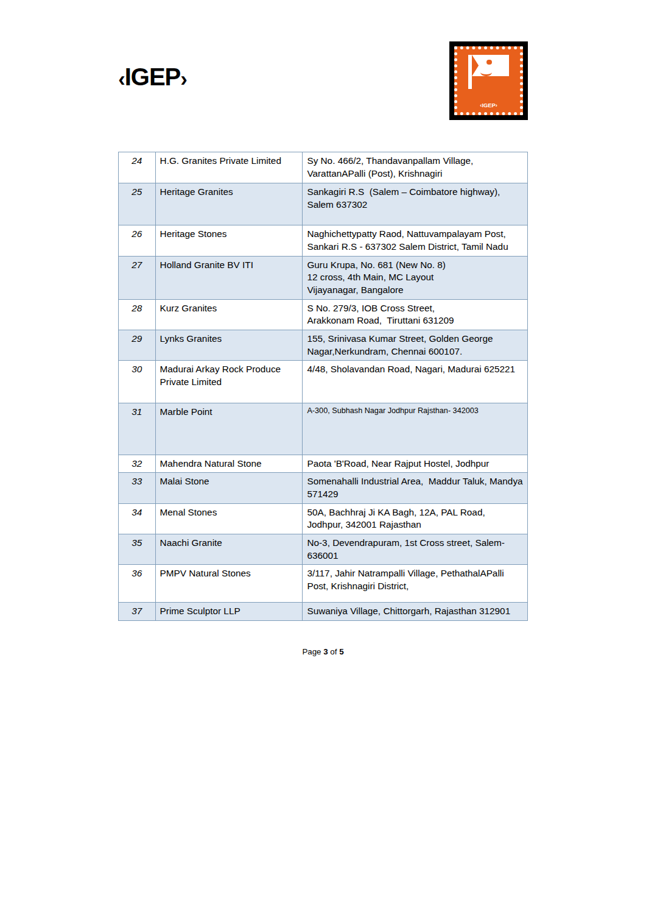‹IGEP›
‹IGEP›
| 24 | H.G. Granites Private Limited | Sy No. 466/2, Thandavanpallam Village, VarattanAPalli (Post), Krishnagiri |
| 25 | Heritage Granites | Sankagiri R.S (Salem – Coimbatore highway), Salem 637302 |
| 26 | Heritage Stones | Naghichettypatty Raod, Nattuvampalayam Post, Sankari R.S - 637302 Salem District, Tamil Nadu |
| 27 | Holland Granite BV ITI | Guru Krupa, No. 681 (New No. 8) 12 cross, 4th Main, MC Layout Vijayanagar, Bangalore |
| 28 | Kurz Granites | S No. 279/3, IOB Cross Street, Arakkonam Road, Tiruttani 631209 |
| 29 | Lynks Granites | 155, Srinivasa Kumar Street, Golden George Nagar,Nerkundram, Chennai 600107. |
| 30 | Madurai Arkay Rock Produce Private Limited | 4/48, Sholavandan Road, Nagari, Madurai 625221 |
| 31 | Marble Point | A-300, Subhash Nagar Jodhpur Rajsthan- 342003 |
| 32 | Mahendra Natural Stone | Paota 'B'Road, Near Rajput Hostel, Jodhpur |
| 33 | Malai Stone | Somenahalli Industrial Area, Maddur Taluk, Mandya 571429 |
| 34 | Menal Stones | 50A, Bachhraj Ji KA Bagh, 12A, PAL Road, Jodhpur, 342001 Rajasthan |
| 35 | Naachi Granite | No-3, Devendrapuram, 1st Cross street, Salem-636001 |
| 36 | PMPV Natural Stones | 3/117, Jahir Natrampalli Village, PethathalAPalli Post, Krishnagiri District, |
| 37 | Prime Sculptor LLP | Suwaniya Village, Chittorgarh, Rajasthan 312901 |
Page 3 of 5